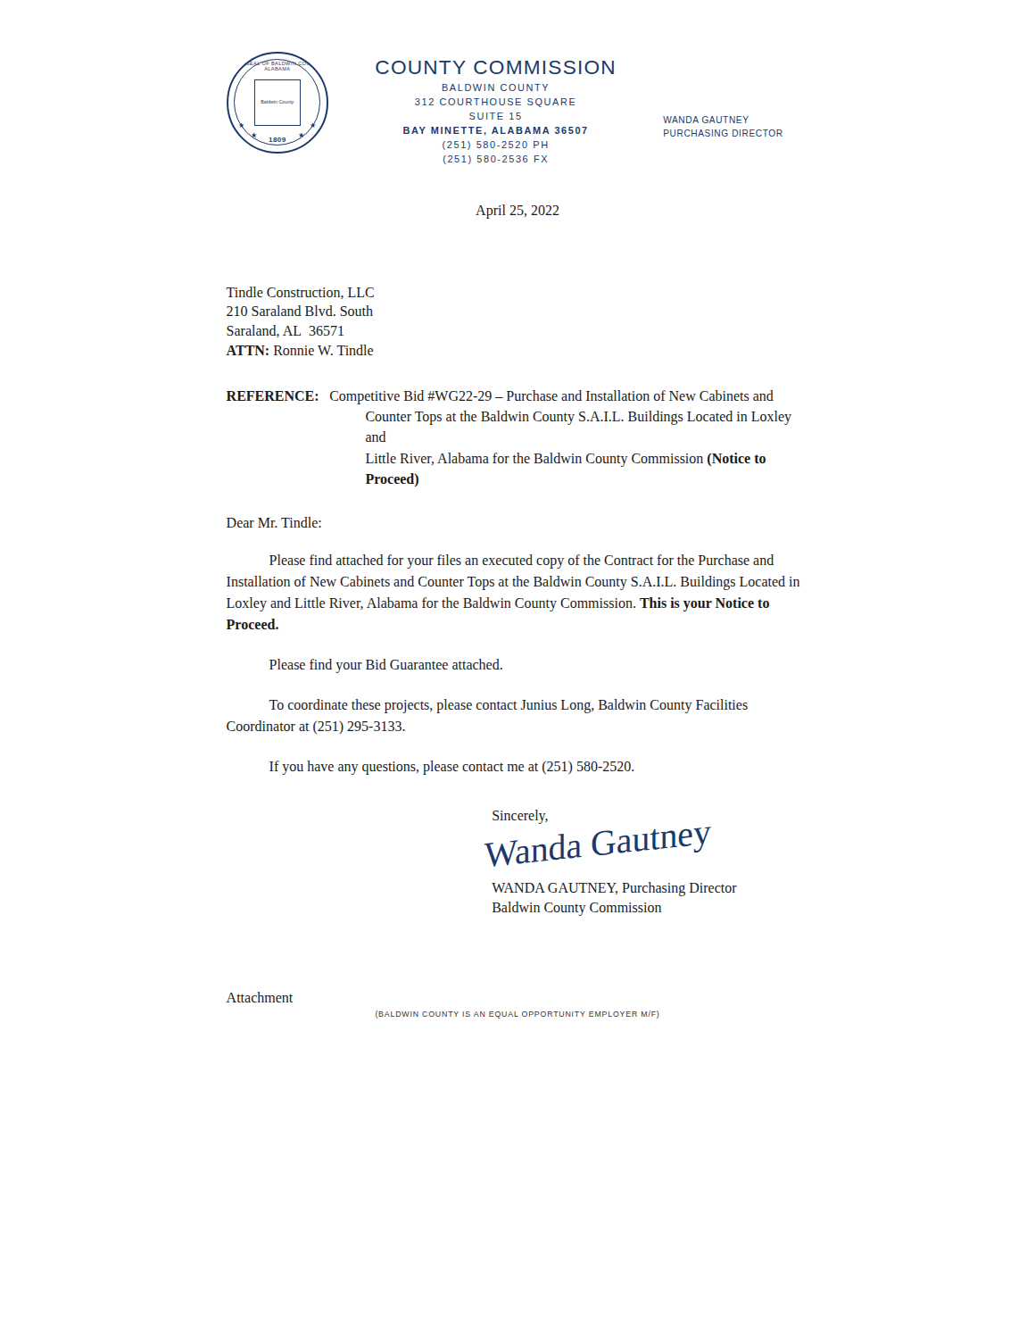THE SEAL OF BALDWIN COUNTY ALABAMA
Baldwin County
★ ★ ★ ★
1809
COUNTY COMMISSION
BALDWIN COUNTY
312 COURTHOUSE SQUARE
SUITE 15
BAY MINETTE, ALABAMA 36507
(251) 580-2520 PH
(251) 580-2536 FX
WANDA GAUTNEY
PURCHASING DIRECTOR
April 25, 2022
Tindle Construction, LLC
210 Saraland Blvd. South
Saraland, AL 36571
ATTN: Ronnie W. Tindle
REFERENCE:
Competitive Bid #WG22-29 – Purchase and Installation of New Cabinets and
Counter Tops at the Baldwin County S.A.I.L. Buildings Located in Loxley and
Little River, Alabama for the Baldwin County Commission (Notice to
Proceed)
Dear Mr. Tindle:
Please find attached for your files an executed copy of the Contract for the Purchase and Installation of New Cabinets and Counter Tops at the Baldwin County S.A.I.L. Buildings Located in Loxley and Little River, Alabama for the Baldwin County Commission. This is your Notice to Proceed.
Please find your Bid Guarantee attached.
To coordinate these projects, please contact Junius Long, Baldwin County Facilities Coordinator at (251) 295-3133.
If you have any questions, please contact me at (251) 580-2520.
Sincerely,
Wanda Gautney
WANDA GAUTNEY, Purchasing Director
Baldwin County Commission
Attachment
(BALDWIN COUNTY IS AN EQUAL OPPORTUNITY EMPLOYER M/F)